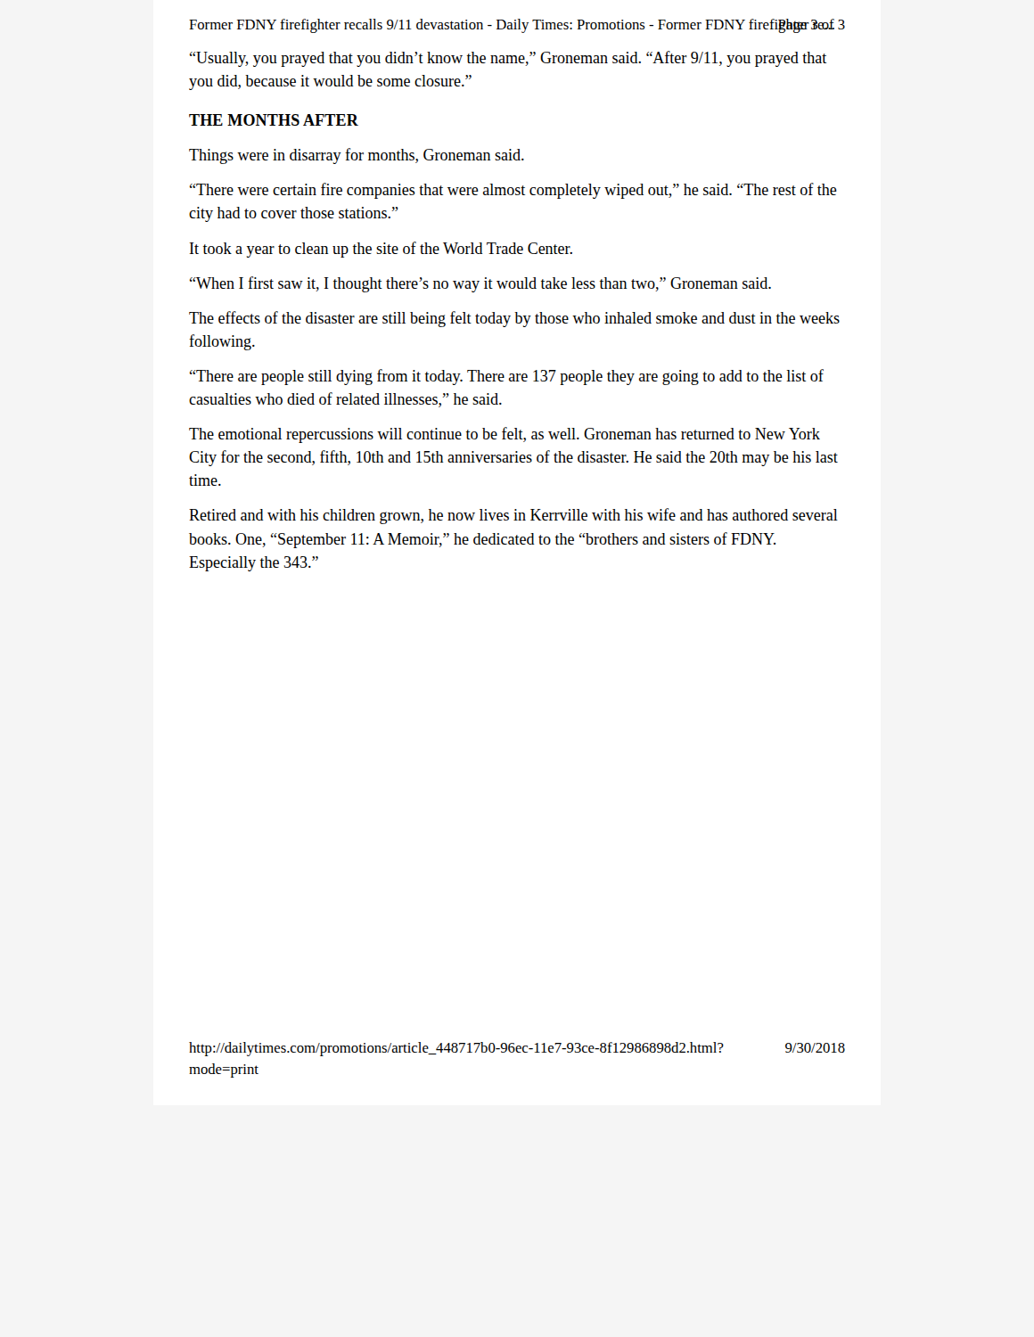Page 3 of 3 Former FDNY firefighter recalls 9/11 devastation - Daily Times: Promotions - Former FDNY firefighter re...
“Usually, you prayed that you didn’t know the name,” Groneman said. “After 9/11, you prayed that you did, because it would be some closure.”
THE MONTHS AFTER
Things were in disarray for months, Groneman said.
“There were certain fire companies that were almost completely wiped out,” he said. “The rest of the city had to cover those stations.”
It took a year to clean up the site of the World Trade Center.
“When I first saw it, I thought there’s no way it would take less than two,” Groneman said.
The effects of the disaster are still being felt today by those who inhaled smoke and dust in the weeks following.
“There are people still dying from it today. There are 137 people they are going to add to the list of casualties who died of related illnesses,” he said.
The emotional repercussions will continue to be felt, as well. Groneman has returned to New York City for the second, fifth, 10th and 15th anniversaries of the disaster. He said the 20th may be his last time.
Retired and with his children grown, he now lives in Kerrville with his wife and has authored several books. One, “September 11: A Memoir,” he dedicated to the “brothers and sisters of FDNY. Especially the 343.”
http://dailytimes.com/promotions/article_448717b0-96ec-11e7-93ce-8f12986898d2.html?mode=print 9/30/2018